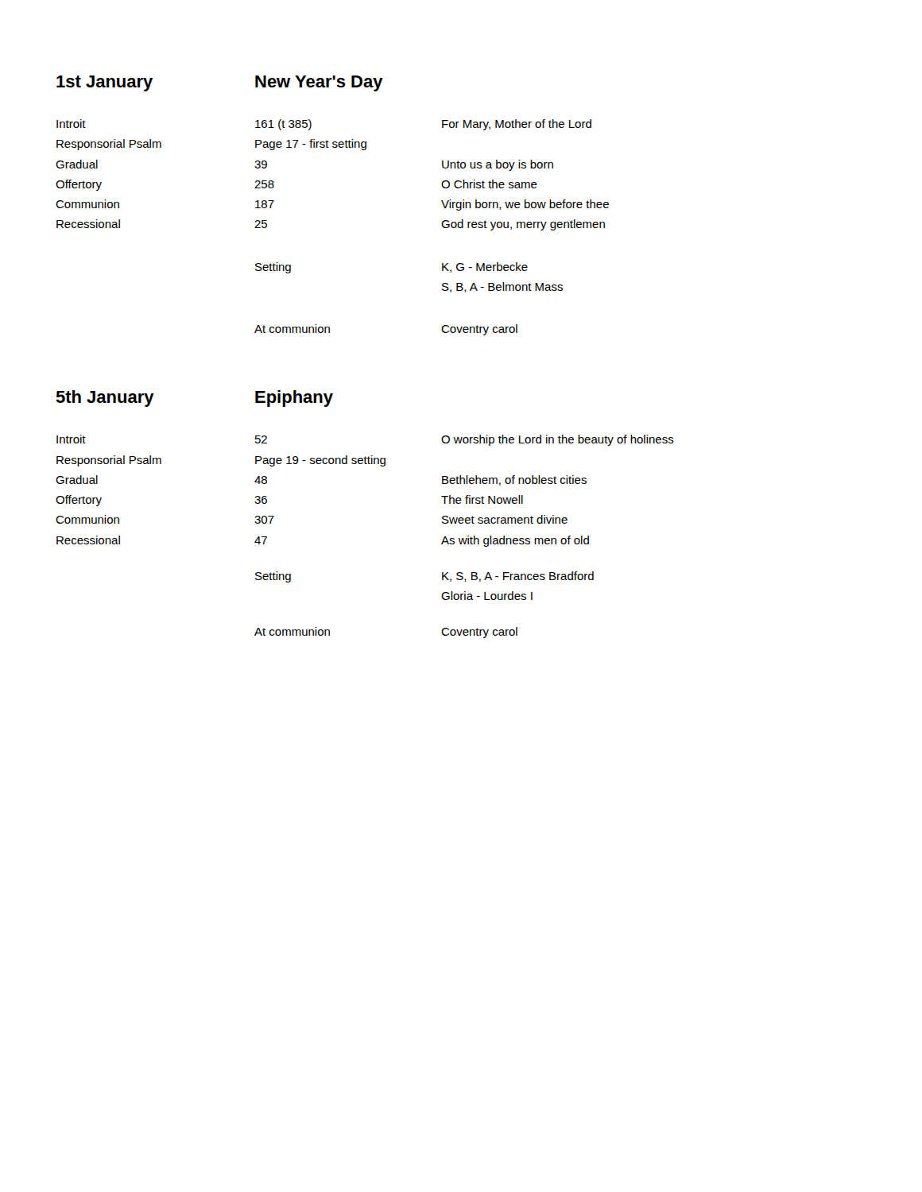1st January New Year's Day
| Introit | 161 (t 385) | For Mary, Mother of the Lord |
| Responsorial Psalm | Page 17 - first setting |
| Gradual | 39 | Unto us a boy is born |
| Offertory | 258 | O Christ the same |
| Communion | 187 | Virgin born, we bow before thee |
| Recessional | 25 | God rest you, merry gentlemen |
| | Setting | K, G - Merbecke |
| | | S, B, A - Belmont Mass |
| | At communion | Coventry carol |
5th January Epiphany
| Introit | 52 | O worship the Lord in the beauty of holiness |
| Responsorial Psalm | Page 19 - second setting |
| Gradual | 48 | Bethlehem, of noblest cities |
| Offertory | 36 | The first Nowell |
| Communion | 307 | Sweet sacrament divine |
| Recessional | 47 | As with gladness men of old |
| | Setting | K, S, B, A - Frances Bradford |
| | | Gloria - Lourdes I |
| | At communion | Coventry carol |